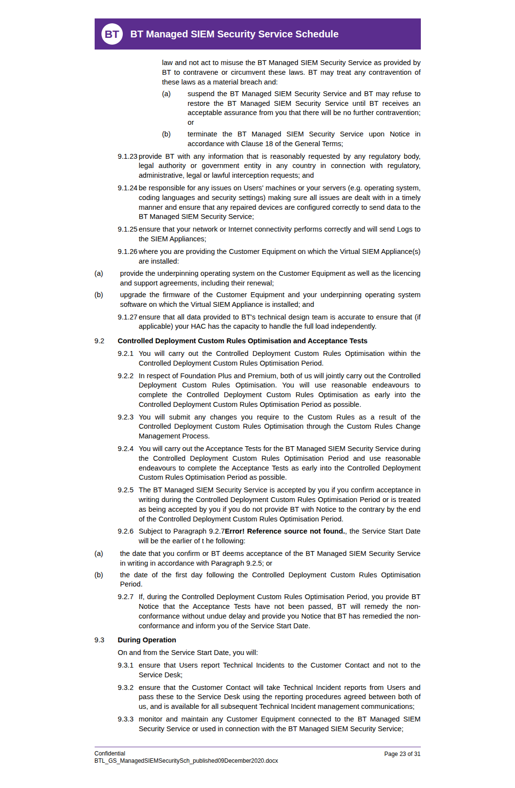BT
BT Managed SIEM Security Service Schedule
law and not act to misuse the BT Managed SIEM Security Service as provided by BT to contravene or circumvent these laws. BT may treat any contravention of these laws as a material breach and:
(a) suspend the BT Managed SIEM Security Service and BT may refuse to restore the BT Managed SIEM Security Service until BT receives an acceptable assurance from you that there will be no further contravention; or
(b) terminate the BT Managed SIEM Security Service upon Notice in accordance with Clause 18 of the General Terms;
9.1.23
provide BT with any information that is reasonably requested by any regulatory body, legal authority or government entity in any country in connection with regulatory, administrative, legal or lawful interception requests; and
9.1.24
be responsible for any issues on Users' machines or your servers (e.g. operating system, coding languages and security settings) making sure all issues are dealt with in a timely manner and ensure that any repaired devices are configured correctly to send data to the BT Managed SIEM Security Service;
9.1.25
ensure that your network or Internet connectivity performs correctly and will send Logs to the SIEM Appliances;
9.1.26
where you are providing the Customer Equipment on which the Virtual SIEM Appliance(s) are installed:
(a) provide the underpinning operating system on the Customer Equipment as well as the licencing and support agreements, including their renewal;
(b) upgrade the firmware of the Customer Equipment and your underpinning operating system software on which the Virtual SIEM Appliance is installed; and
9.1.27
ensure that all data provided to BT's technical design team is accurate to ensure that (if applicable) your HAC has the capacity to handle the full load independently.
9.2
Controlled Deployment Custom Rules Optimisation and Acceptance Tests
9.2.1
You will carry out the Controlled Deployment Custom Rules Optimisation within the Controlled Deployment Custom Rules Optimisation Period.
9.2.2
In respect of Foundation Plus and Premium, both of us will jointly carry out the Controlled Deployment Custom Rules Optimisation. You will use reasonable endeavours to complete the Controlled Deployment Custom Rules Optimisation as early into the Controlled Deployment Custom Rules Optimisation Period as possible.
9.2.3
You will submit any changes you require to the Custom Rules as a result of the Controlled Deployment Custom Rules Optimisation through the Custom Rules Change Management Process.
9.2.4
You will carry out the Acceptance Tests for the BT Managed SIEM Security Service during the Controlled Deployment Custom Rules Optimisation Period and use reasonable endeavours to complete the Acceptance Tests as early into the Controlled Deployment Custom Rules Optimisation Period as possible.
9.2.5
The BT Managed SIEM Security Service is accepted by you if you confirm acceptance in writing during the Controlled Deployment Custom Rules Optimisation Period or is treated as being accepted by you if you do not provide BT with Notice to the contrary by the end of the Controlled Deployment Custom Rules Optimisation Period.
9.2.6
Subject to Paragraph 9.2.7Error! Reference source not found., the Service Start Date will be the earlier of t he following:
(a) the date that you confirm or BT deems acceptance of the BT Managed SIEM Security Service in writing in accordance with Paragraph 9.2.5; or
(b) the date of the first day following the Controlled Deployment Custom Rules Optimisation Period.
9.2.7
If, during the Controlled Deployment Custom Rules Optimisation Period, you provide BT Notice that the Acceptance Tests have not been passed, BT will remedy the non-conformance without undue delay and provide you Notice that BT has remedied the non-conformance and inform you of the Service Start Date.
9.3
During Operation
On and from the Service Start Date, you will:
9.3.1
ensure that Users report Technical Incidents to the Customer Contact and not to the Service Desk;
9.3.2
ensure that the Customer Contact will take Technical Incident reports from Users and pass these to the Service Desk using the reporting procedures agreed between both of us, and is available for all subsequent Technical Incident management communications;
9.3.3
monitor and maintain any Customer Equipment connected to the BT Managed SIEM Security Service or used in connection with the BT Managed SIEM Security Service;
Confidential
BTL_GS_ManagedSIEMSecuritySch_published09December2020.docx
Page 23 of 31